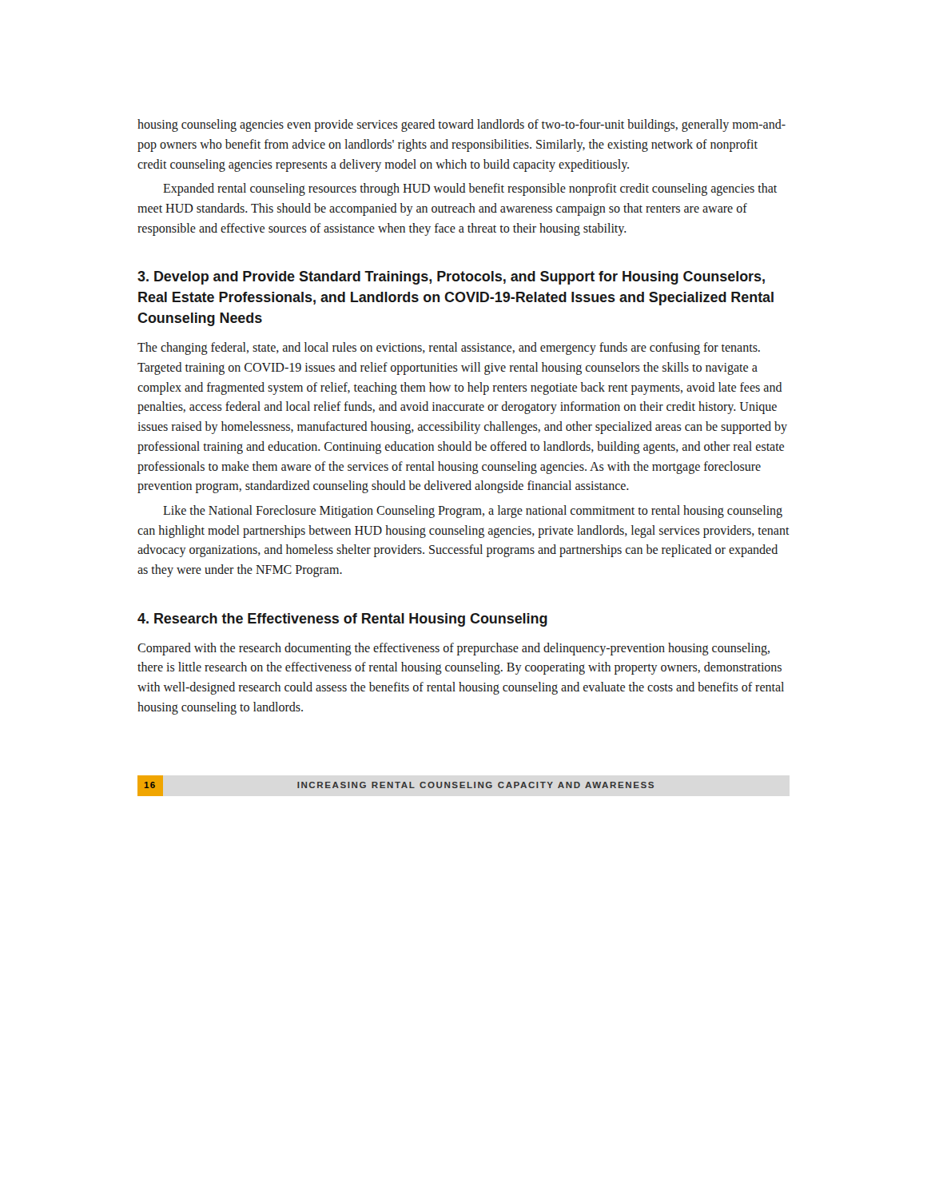housing counseling agencies even provide services geared toward landlords of two-to-four-unit buildings, generally mom-and-pop owners who benefit from advice on landlords' rights and responsibilities. Similarly, the existing network of nonprofit credit counseling agencies represents a delivery model on which to build capacity expeditiously.
Expanded rental counseling resources through HUD would benefit responsible nonprofit credit counseling agencies that meet HUD standards. This should be accompanied by an outreach and awareness campaign so that renters are aware of responsible and effective sources of assistance when they face a threat to their housing stability.
3. Develop and Provide Standard Trainings, Protocols, and Support for Housing Counselors, Real Estate Professionals, and Landlords on COVID-19-Related Issues and Specialized Rental Counseling Needs
The changing federal, state, and local rules on evictions, rental assistance, and emergency funds are confusing for tenants. Targeted training on COVID-19 issues and relief opportunities will give rental housing counselors the skills to navigate a complex and fragmented system of relief, teaching them how to help renters negotiate back rent payments, avoid late fees and penalties, access federal and local relief funds, and avoid inaccurate or derogatory information on their credit history. Unique issues raised by homelessness, manufactured housing, accessibility challenges, and other specialized areas can be supported by professional training and education. Continuing education should be offered to landlords, building agents, and other real estate professionals to make them aware of the services of rental housing counseling agencies. As with the mortgage foreclosure prevention program, standardized counseling should be delivered alongside financial assistance.
Like the National Foreclosure Mitigation Counseling Program, a large national commitment to rental housing counseling can highlight model partnerships between HUD housing counseling agencies, private landlords, legal services providers, tenant advocacy organizations, and homeless shelter providers. Successful programs and partnerships can be replicated or expanded as they were under the NFMC Program.
4. Research the Effectiveness of Rental Housing Counseling
Compared with the research documenting the effectiveness of prepurchase and delinquency-prevention housing counseling, there is little research on the effectiveness of rental housing counseling. By cooperating with property owners, demonstrations with well-designed research could assess the benefits of rental housing counseling and evaluate the costs and benefits of rental housing counseling to landlords.
16
INCREASING RENTAL COUNSELING CAPACITY AND AWARENESS